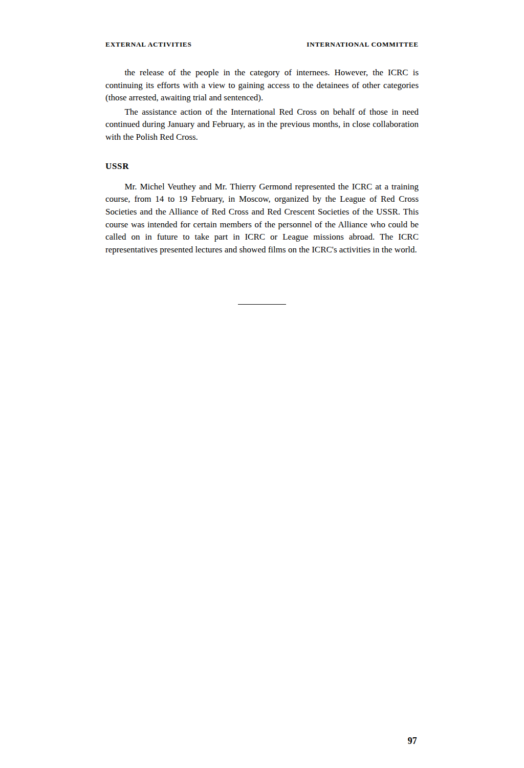External Activities International Committee
the release of the people in the category of internees. However, the ICRC is continuing its efforts with a view to gaining access to the detainees of other categories (those arrested, awaiting trial and sentenced).
The assistance action of the International Red Cross on behalf of those in need continued during January and February, as in the previous months, in close collaboration with the Polish Red Cross.
USSR
Mr. Michel Veuthey and Mr. Thierry Germond represented the ICRC at a training course, from 14 to 19 February, in Moscow, organized by the League of Red Cross Societies and the Alliance of Red Cross and Red Crescent Societies of the USSR. This course was intended for certain members of the personnel of the Alliance who could be called on in future to take part in ICRC or League missions abroad. The ICRC representatives presented lectures and showed films on the ICRC's activities in the world.
97